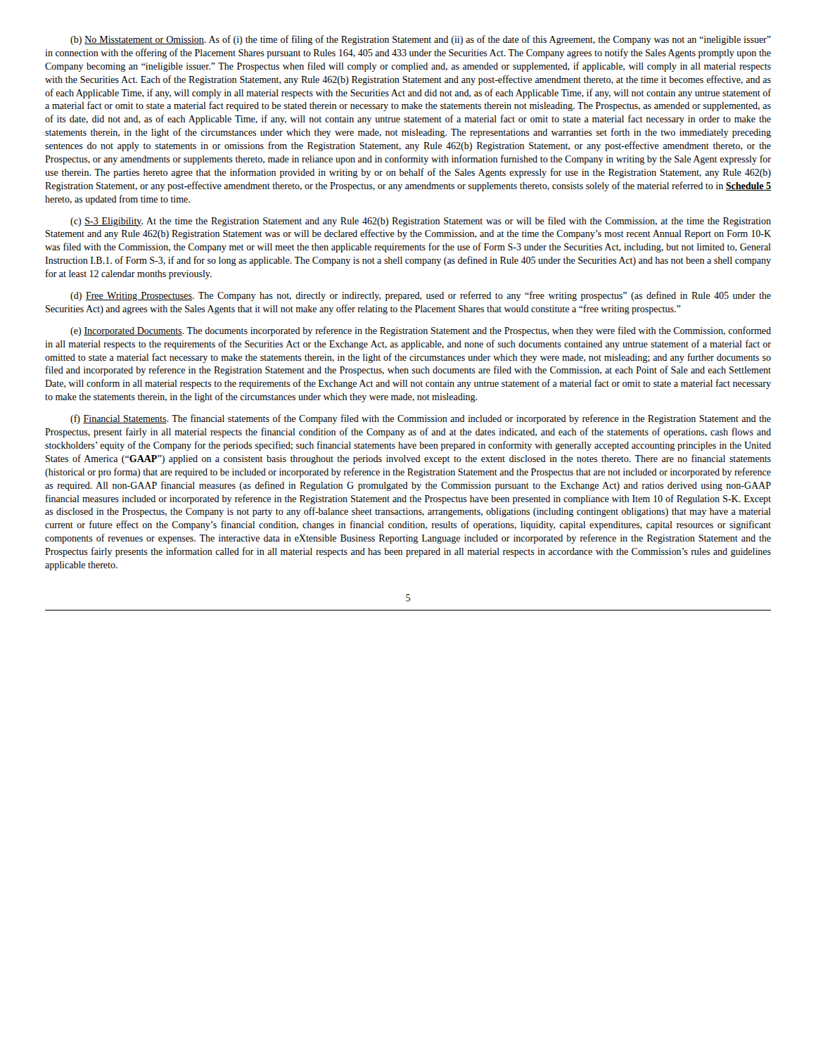(b) No Misstatement or Omission. As of (i) the time of filing of the Registration Statement and (ii) as of the date of this Agreement, the Company was not an “ineligible issuer” in connection with the offering of the Placement Shares pursuant to Rules 164, 405 and 433 under the Securities Act. The Company agrees to notify the Sales Agents promptly upon the Company becoming an “ineligible issuer.” The Prospectus when filed will comply or complied and, as amended or supplemented, if applicable, will comply in all material respects with the Securities Act. Each of the Registration Statement, any Rule 462(b) Registration Statement and any post-effective amendment thereto, at the time it becomes effective, and as of each Applicable Time, if any, will comply in all material respects with the Securities Act and did not and, as of each Applicable Time, if any, will not contain any untrue statement of a material fact or omit to state a material fact required to be stated therein or necessary to make the statements therein not misleading. The Prospectus, as amended or supplemented, as of its date, did not and, as of each Applicable Time, if any, will not contain any untrue statement of a material fact or omit to state a material fact necessary in order to make the statements therein, in the light of the circumstances under which they were made, not misleading. The representations and warranties set forth in the two immediately preceding sentences do not apply to statements in or omissions from the Registration Statement, any Rule 462(b) Registration Statement, or any post-effective amendment thereto, or the Prospectus, or any amendments or supplements thereto, made in reliance upon and in conformity with information furnished to the Company in writing by the Sale Agent expressly for use therein. The parties hereto agree that the information provided in writing by or on behalf of the Sales Agents expressly for use in the Registration Statement, any Rule 462(b) Registration Statement, or any post-effective amendment thereto, or the Prospectus, or any amendments or supplements thereto, consists solely of the material referred to in Schedule 5 hereto, as updated from time to time.
(c) S-3 Eligibility. At the time the Registration Statement and any Rule 462(b) Registration Statement was or will be filed with the Commission, at the time the Registration Statement and any Rule 462(b) Registration Statement was or will be declared effective by the Commission, and at the time the Company’s most recent Annual Report on Form 10-K was filed with the Commission, the Company met or will meet the then applicable requirements for the use of Form S-3 under the Securities Act, including, but not limited to, General Instruction I.B.1. of Form S-3, if and for so long as applicable. The Company is not a shell company (as defined in Rule 405 under the Securities Act) and has not been a shell company for at least 12 calendar months previously.
(d) Free Writing Prospectuses. The Company has not, directly or indirectly, prepared, used or referred to any “free writing prospectus” (as defined in Rule 405 under the Securities Act) and agrees with the Sales Agents that it will not make any offer relating to the Placement Shares that would constitute a “free writing prospectus.”
(e) Incorporated Documents. The documents incorporated by reference in the Registration Statement and the Prospectus, when they were filed with the Commission, conformed in all material respects to the requirements of the Securities Act or the Exchange Act, as applicable, and none of such documents contained any untrue statement of a material fact or omitted to state a material fact necessary to make the statements therein, in the light of the circumstances under which they were made, not misleading; and any further documents so filed and incorporated by reference in the Registration Statement and the Prospectus, when such documents are filed with the Commission, at each Point of Sale and each Settlement Date, will conform in all material respects to the requirements of the Exchange Act and will not contain any untrue statement of a material fact or omit to state a material fact necessary to make the statements therein, in the light of the circumstances under which they were made, not misleading.
(f) Financial Statements. The financial statements of the Company filed with the Commission and included or incorporated by reference in the Registration Statement and the Prospectus, present fairly in all material respects the financial condition of the Company as of and at the dates indicated, and each of the statements of operations, cash flows and stockholders’ equity of the Company for the periods specified; such financial statements have been prepared in conformity with generally accepted accounting principles in the United States of America (“GAAP”) applied on a consistent basis throughout the periods involved except to the extent disclosed in the notes thereto. There are no financial statements (historical or pro forma) that are required to be included or incorporated by reference in the Registration Statement and the Prospectus that are not included or incorporated by reference as required. All non-GAAP financial measures (as defined in Regulation G promulgated by the Commission pursuant to the Exchange Act) and ratios derived using non-GAAP financial measures included or incorporated by reference in the Registration Statement and the Prospectus have been presented in compliance with Item 10 of Regulation S-K. Except as disclosed in the Prospectus, the Company is not party to any off-balance sheet transactions, arrangements, obligations (including contingent obligations) that may have a material current or future effect on the Company’s financial condition, changes in financial condition, results of operations, liquidity, capital expenditures, capital resources or significant components of revenues or expenses. The interactive data in eXtensible Business Reporting Language included or incorporated by reference in the Registration Statement and the Prospectus fairly presents the information called for in all material respects and has been prepared in all material respects in accordance with the Commission’s rules and guidelines applicable thereto.
5